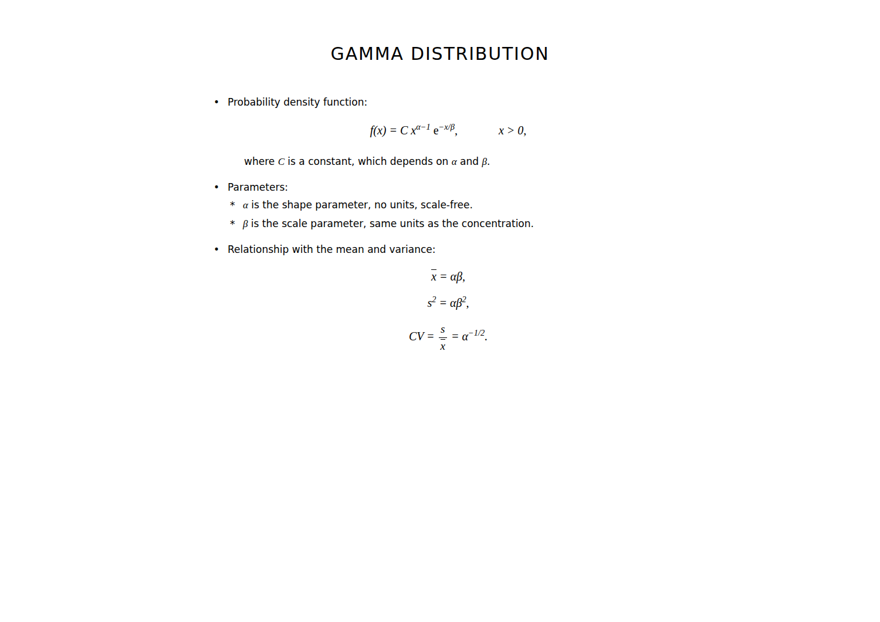GAMMA DISTRIBUTION
Probability density function:
f(x) = C xα−1 e−x/β, x > 0,
where C is a constant, which depends on α and β.
Parameters:
α is the shape parameter, no units, scale-free.
β is the scale parameter, same units as the concentration.
Relationship with the mean and variance:
x = αβ,
s2 = αβ2,
CV = sx = α−1/2.